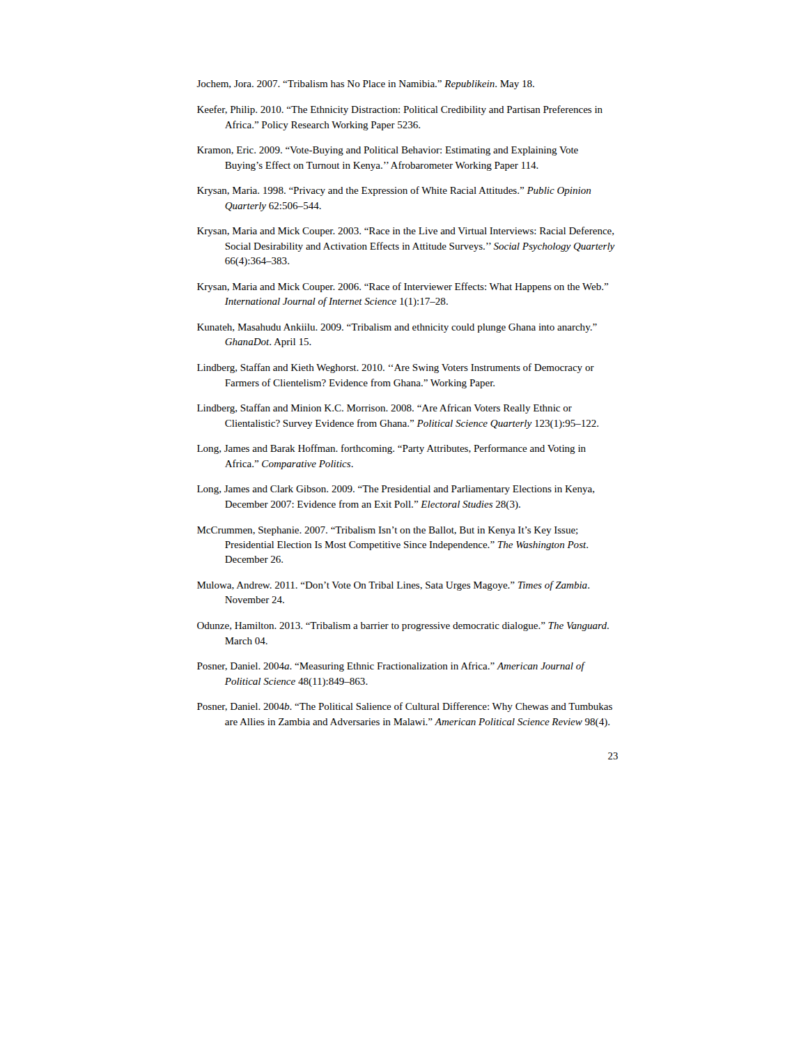Jochem, Jora. 2007. “Tribalism has No Place in Namibia.” Republikein. May 18.
Keefer, Philip. 2010. “The Ethnicity Distraction: Political Credibility and Partisan Preferences in Africa.” Policy Research Working Paper 5236.
Kramon, Eric. 2009. “Vote-Buying and Political Behavior: Estimating and Explaining Vote Buying’s Effect on Turnout in Kenya.’’ Afrobarometer Working Paper 114.
Krysan, Maria. 1998. “Privacy and the Expression of White Racial Attitudes.” Public Opinion Quarterly 62:506–544.
Krysan, Maria and Mick Couper. 2003. “Race in the Live and Virtual Interviews: Racial Deference, Social Desirability and Activation Effects in Attitude Surveys.’’ Social Psychology Quarterly 66(4):364–383.
Krysan, Maria and Mick Couper. 2006. “Race of Interviewer Effects: What Happens on the Web.” International Journal of Internet Science 1(1):17–28.
Kunateh, Masahudu Ankiilu. 2009. “Tribalism and ethnicity could plunge Ghana into anarchy.” GhanaDot. April 15.
Lindberg, Staffan and Kieth Weghorst. 2010. ‘‘Are Swing Voters Instruments of Democracy or Farmers of Clientelism? Evidence from Ghana.” Working Paper.
Lindberg, Staffan and Minion K.C. Morrison. 2008. “Are African Voters Really Ethnic or Clientalistic? Survey Evidence from Ghana.” Political Science Quarterly 123(1):95–122.
Long, James and Barak Hoffman. forthcoming. “Party Attributes, Performance and Voting in Africa.” Comparative Politics.
Long, James and Clark Gibson. 2009. “The Presidential and Parliamentary Elections in Kenya, December 2007: Evidence from an Exit Poll.” Electoral Studies 28(3).
McCrummen, Stephanie. 2007. “Tribalism Isn’t on the Ballot, But in Kenya It’s Key Issue; Presidential Election Is Most Competitive Since Independence.” The Washington Post. December 26.
Mulowa, Andrew. 2011. “Don’t Vote On Tribal Lines, Sata Urges Magoye.” Times of Zambia. November 24.
Odunze, Hamilton. 2013. “Tribalism a barrier to progressive democratic dialogue.” The Vanguard. March 04.
Posner, Daniel. 2004a. “Measuring Ethnic Fractionalization in Africa.” American Journal of Political Science 48(11):849–863.
Posner, Daniel. 2004b. “The Political Salience of Cultural Difference: Why Chewas and Tumbukas are Allies in Zambia and Adversaries in Malawi.” American Political Science Review 98(4).
23